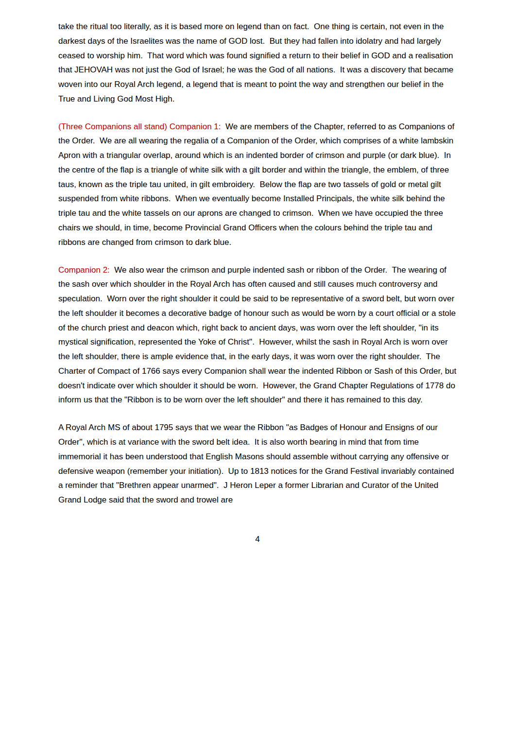take the ritual too literally, as it is based more on legend than on fact. One thing is certain, not even in the darkest days of the Israelites was the name of GOD lost. But they had fallen into idolatry and had largely ceased to worship him. That word which was found signified a return to their belief in GOD and a realisation that JEHOVAH was not just the God of Israel; he was the God of all nations. It was a discovery that became woven into our Royal Arch legend, a legend that is meant to point the way and strengthen our belief in the True and Living God Most High.
(Three Companions all stand) Companion 1: We are members of the Chapter, referred to as Companions of the Order. We are all wearing the regalia of a Companion of the Order, which comprises of a white lambskin Apron with a triangular overlap, around which is an indented border of crimson and purple (or dark blue). In the centre of the flap is a triangle of white silk with a gilt border and within the triangle, the emblem, of three taus, known as the triple tau united, in gilt embroidery. Below the flap are two tassels of gold or metal gilt suspended from white ribbons. When we eventually become Installed Principals, the white silk behind the triple tau and the white tassels on our aprons are changed to crimson. When we have occupied the three chairs we should, in time, become Provincial Grand Officers when the colours behind the triple tau and ribbons are changed from crimson to dark blue.
Companion 2: We also wear the crimson and purple indented sash or ribbon of the Order. The wearing of the sash over which shoulder in the Royal Arch has often caused and still causes much controversy and speculation. Worn over the right shoulder it could be said to be representative of a sword belt, but worn over the left shoulder it becomes a decorative badge of honour such as would be worn by a court official or a stole of the church priest and deacon which, right back to ancient days, was worn over the left shoulder, "in its mystical signification, represented the Yoke of Christ". However, whilst the sash in Royal Arch is worn over the left shoulder, there is ample evidence that, in the early days, it was worn over the right shoulder. The Charter of Compact of 1766 says every Companion shall wear the indented Ribbon or Sash of this Order, but doesn't indicate over which shoulder it should be worn. However, the Grand Chapter Regulations of 1778 do inform us that the "Ribbon is to be worn over the left shoulder" and there it has remained to this day.
A Royal Arch MS of about 1795 says that we wear the Ribbon "as Badges of Honour and Ensigns of our Order", which is at variance with the sword belt idea. It is also worth bearing in mind that from time immemorial it has been understood that English Masons should assemble without carrying any offensive or defensive weapon (remember your initiation). Up to 1813 notices for the Grand Festival invariably contained a reminder that "Brethren appear unarmed". J Heron Leper a former Librarian and Curator of the United Grand Lodge said that the sword and trowel are
4